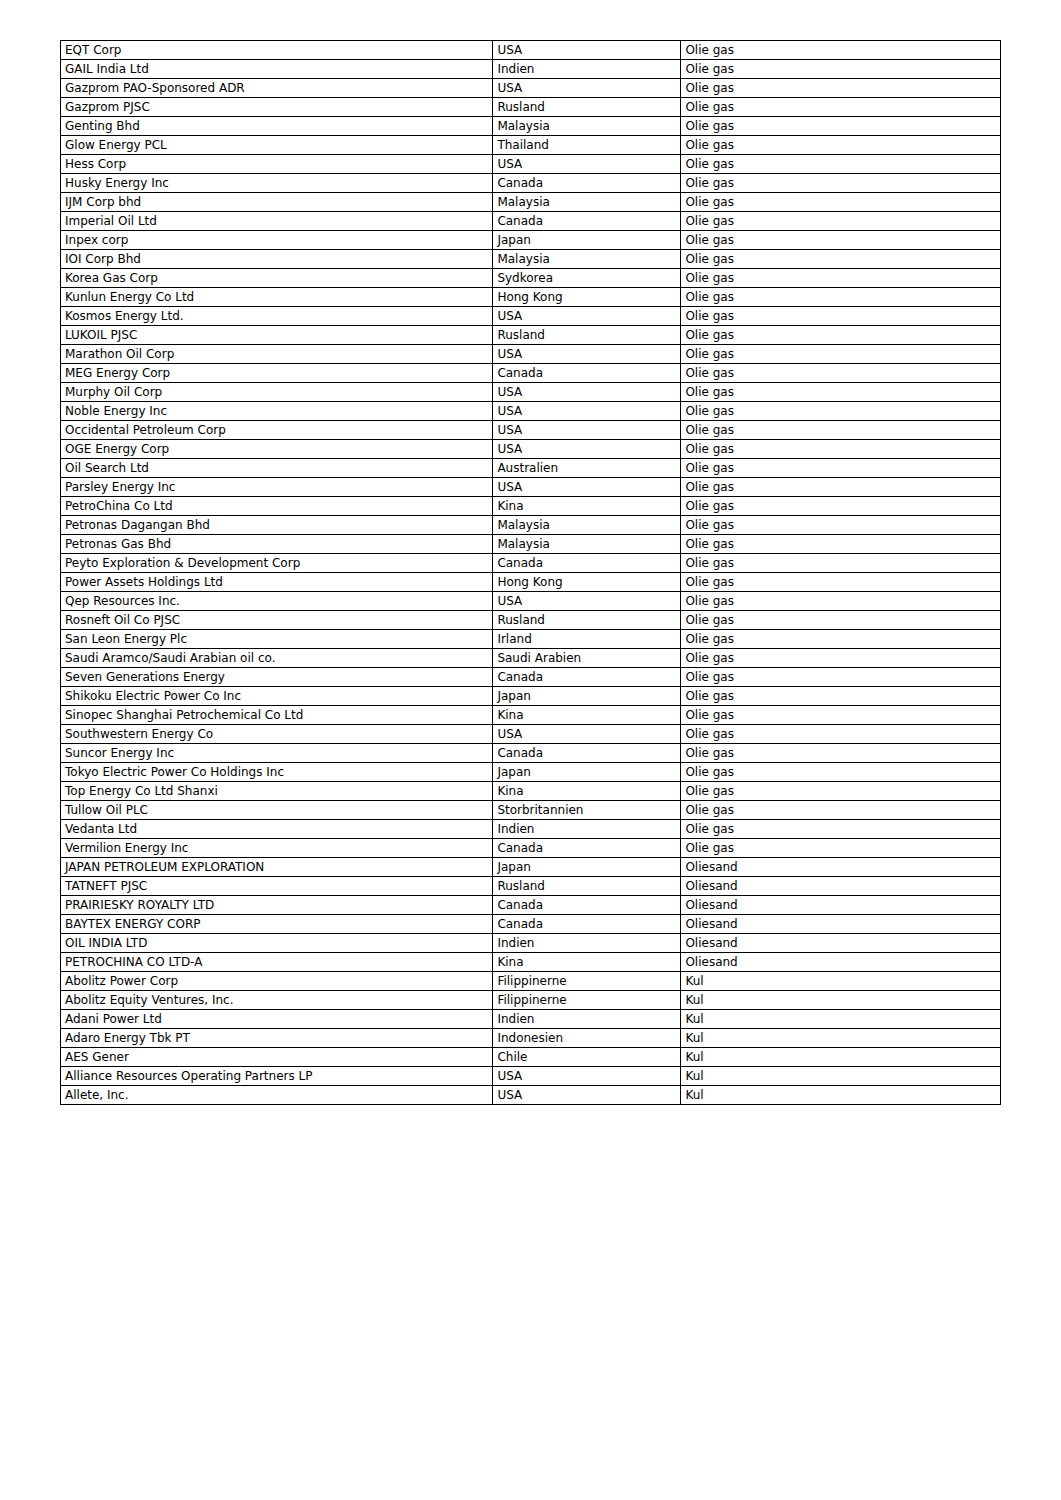| EQT Corp | USA | Olie gas |
| GAIL India Ltd | Indien | Olie gas |
| Gazprom PAO-Sponsored ADR | USA | Olie gas |
| Gazprom PJSC | Rusland | Olie gas |
| Genting Bhd | Malaysia | Olie gas |
| Glow Energy PCL | Thailand | Olie gas |
| Hess Corp | USA | Olie gas |
| Husky Energy Inc | Canada | Olie gas |
| IJM Corp bhd | Malaysia | Olie gas |
| Imperial Oil Ltd | Canada | Olie gas |
| Inpex corp | Japan | Olie gas |
| IOI Corp Bhd | Malaysia | Olie gas |
| Korea Gas Corp | Sydkorea | Olie gas |
| Kunlun Energy Co Ltd | Hong Kong | Olie gas |
| Kosmos Energy Ltd. | USA | Olie gas |
| LUKOIL PJSC | Rusland | Olie gas |
| Marathon Oil Corp | USA | Olie gas |
| MEG Energy Corp | Canada | Olie gas |
| Murphy Oil Corp | USA | Olie gas |
| Noble Energy Inc | USA | Olie gas |
| Occidental Petroleum Corp | USA | Olie gas |
| OGE Energy Corp | USA | Olie gas |
| Oil Search Ltd | Australien | Olie gas |
| Parsley Energy Inc | USA | Olie gas |
| PetroChina Co Ltd | Kina | Olie gas |
| Petronas Dagangan Bhd | Malaysia | Olie gas |
| Petronas Gas Bhd | Malaysia | Olie gas |
| Peyto Exploration & Development Corp | Canada | Olie gas |
| Power Assets Holdings Ltd | Hong Kong | Olie gas |
| Qep Resources Inc. | USA | Olie gas |
| Rosneft Oil Co PJSC | Rusland | Olie gas |
| San Leon Energy Plc | Irland | Olie gas |
| Saudi Aramco/Saudi Arabian oil co. | Saudi Arabien | Olie gas |
| Seven Generations Energy | Canada | Olie gas |
| Shikoku Electric Power Co Inc | Japan | Olie gas |
| Sinopec Shanghai Petrochemical Co Ltd | Kina | Olie gas |
| Southwestern Energy Co | USA | Olie gas |
| Suncor Energy Inc | Canada | Olie gas |
| Tokyo Electric Power Co Holdings Inc | Japan | Olie gas |
| Top Energy Co Ltd Shanxi | Kina | Olie gas |
| Tullow Oil PLC | Storbritannien | Olie gas |
| Vedanta Ltd | Indien | Olie gas |
| Vermilion Energy Inc | Canada | Olie gas |
| JAPAN PETROLEUM EXPLORATION | Japan | Oliesand |
| TATNEFT PJSC | Rusland | Oliesand |
| PRAIRIESKY ROYALTY LTD | Canada | Oliesand |
| BAYTEX ENERGY CORP | Canada | Oliesand |
| OIL INDIA LTD | Indien | Oliesand |
| PETROCHINA CO LTD-A | Kina | Oliesand |
| Abolitz Power Corp | Filippinerne | Kul |
| Abolitz Equity Ventures, Inc. | Filippinerne | Kul |
| Adani Power Ltd | Indien | Kul |
| Adaro Energy Tbk PT | Indonesien | Kul |
| AES Gener | Chile | Kul |
| Alliance Resources Operating Partners LP | USA | Kul |
| Allete, Inc. | USA | Kul |